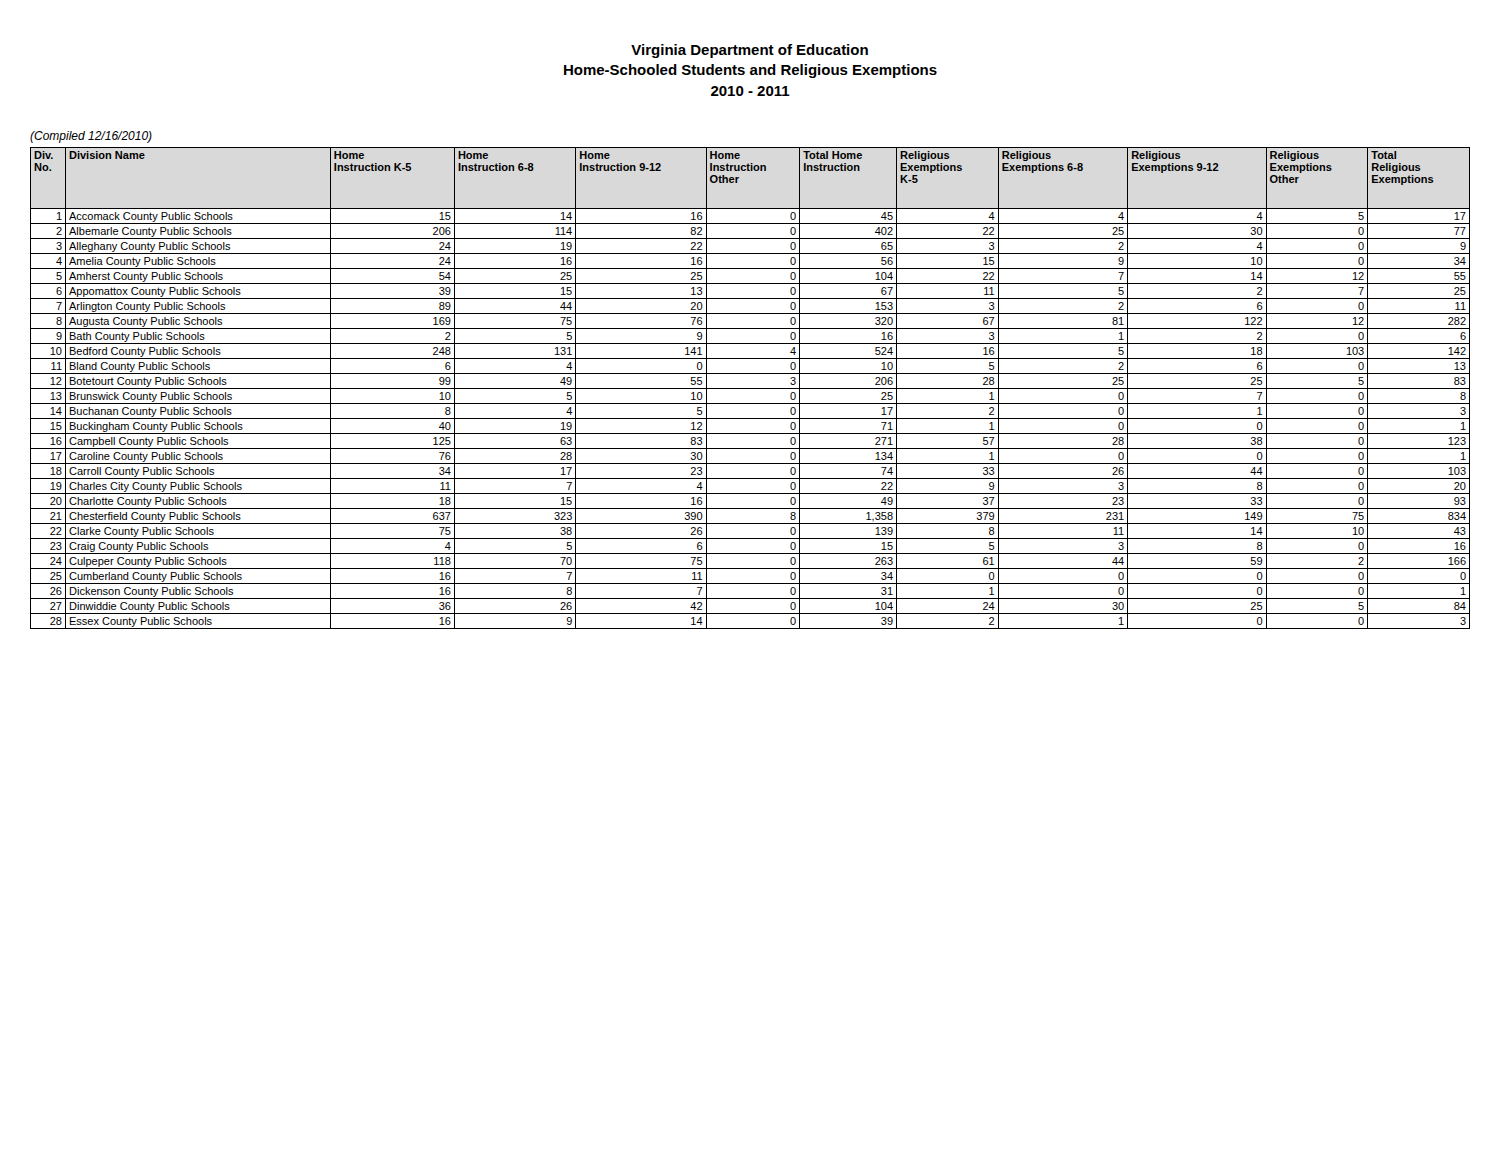Virginia Department of Education
Home-Schooled Students and Religious Exemptions
2010 - 2011
(Compiled 12/16/2010)
| Div. No. | Division Name | Home Instruction K-5 | Home Instruction 6-8 | Home Instruction 9-12 | Home Instruction Other | Total Home Instruction | Religious Exemptions K-5 | Religious Exemptions 6-8 | Religious Exemptions 9-12 | Religious Exemptions Other | Total Religious Exemptions |
| --- | --- | --- | --- | --- | --- | --- | --- | --- | --- | --- | --- |
| 1 | Accomack County Public Schools | 15 | 14 | 16 | 0 | 45 | 4 | 4 | 4 | 5 | 17 |
| 2 | Albemarle County Public Schools | 206 | 114 | 82 | 0 | 402 | 22 | 25 | 30 | 0 | 77 |
| 3 | Alleghany County Public Schools | 24 | 19 | 22 | 0 | 65 | 3 | 2 | 4 | 0 | 9 |
| 4 | Amelia County Public Schools | 24 | 16 | 16 | 0 | 56 | 15 | 9 | 10 | 0 | 34 |
| 5 | Amherst County Public Schools | 54 | 25 | 25 | 0 | 104 | 22 | 7 | 14 | 12 | 55 |
| 6 | Appomattox County Public Schools | 39 | 15 | 13 | 0 | 67 | 11 | 5 | 2 | 7 | 25 |
| 7 | Arlington County Public Schools | 89 | 44 | 20 | 0 | 153 | 3 | 2 | 6 | 0 | 11 |
| 8 | Augusta County Public Schools | 169 | 75 | 76 | 0 | 320 | 67 | 81 | 122 | 12 | 282 |
| 9 | Bath County Public Schools | 2 | 5 | 9 | 0 | 16 | 3 | 1 | 2 | 0 | 6 |
| 10 | Bedford County Public Schools | 248 | 131 | 141 | 4 | 524 | 16 | 5 | 18 | 103 | 142 |
| 11 | Bland County Public Schools | 6 | 4 | 0 | 0 | 10 | 5 | 2 | 6 | 0 | 13 |
| 12 | Botetourt County Public Schools | 99 | 49 | 55 | 3 | 206 | 28 | 25 | 25 | 5 | 83 |
| 13 | Brunswick County Public Schools | 10 | 5 | 10 | 0 | 25 | 1 | 0 | 7 | 0 | 8 |
| 14 | Buchanan County Public Schools | 8 | 4 | 5 | 0 | 17 | 2 | 0 | 1 | 0 | 3 |
| 15 | Buckingham County Public Schools | 40 | 19 | 12 | 0 | 71 | 1 | 0 | 0 | 0 | 1 |
| 16 | Campbell County Public Schools | 125 | 63 | 83 | 0 | 271 | 57 | 28 | 38 | 0 | 123 |
| 17 | Caroline County Public Schools | 76 | 28 | 30 | 0 | 134 | 1 | 0 | 0 | 0 | 1 |
| 18 | Carroll County Public Schools | 34 | 17 | 23 | 0 | 74 | 33 | 26 | 44 | 0 | 103 |
| 19 | Charles City County Public Schools | 11 | 7 | 4 | 0 | 22 | 9 | 3 | 8 | 0 | 20 |
| 20 | Charlotte County Public Schools | 18 | 15 | 16 | 0 | 49 | 37 | 23 | 33 | 0 | 93 |
| 21 | Chesterfield County Public Schools | 637 | 323 | 390 | 8 | 1,358 | 379 | 231 | 149 | 75 | 834 |
| 22 | Clarke County Public Schools | 75 | 38 | 26 | 0 | 139 | 8 | 11 | 14 | 10 | 43 |
| 23 | Craig County Public Schools | 4 | 5 | 6 | 0 | 15 | 5 | 3 | 8 | 0 | 16 |
| 24 | Culpeper County Public Schools | 118 | 70 | 75 | 0 | 263 | 61 | 44 | 59 | 2 | 166 |
| 25 | Cumberland County Public Schools | 16 | 7 | 11 | 0 | 34 | 0 | 0 | 0 | 0 | 0 |
| 26 | Dickenson County Public Schools | 16 | 8 | 7 | 0 | 31 | 1 | 0 | 0 | 0 | 1 |
| 27 | Dinwiddie County Public Schools | 36 | 26 | 42 | 0 | 104 | 24 | 30 | 25 | 5 | 84 |
| 28 | Essex County Public Schools | 16 | 9 | 14 | 0 | 39 | 2 | 1 | 0 | 0 | 3 |